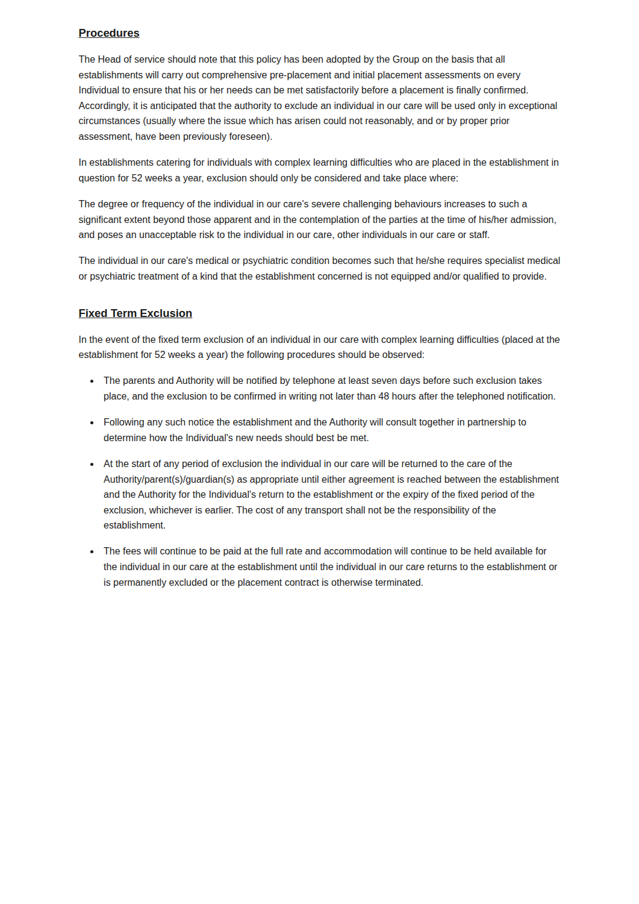Procedures
The Head of service should note that this policy has been adopted by the Group on the basis that all establishments will carry out comprehensive pre-placement and initial placement assessments on every Individual to ensure that his or her needs can be met satisfactorily before a placement is finally confirmed. Accordingly, it is anticipated that the authority to exclude an individual in our care will be used only in exceptional circumstances (usually where the issue which has arisen could not reasonably, and or by proper prior assessment, have been previously foreseen).
In establishments catering for individuals with complex learning difficulties who are placed in the establishment in question for 52 weeks a year, exclusion should only be considered and take place where:
The degree or frequency of the individual in our care's severe challenging behaviours increases to such a significant extent beyond those apparent and in the contemplation of the parties at the time of his/her admission, and poses an unacceptable risk to the individual in our care, other individuals in our care or staff.
The individual in our care's medical or psychiatric condition becomes such that he/she requires specialist medical or psychiatric treatment of a kind that the establishment concerned is not equipped and/or qualified to provide.
Fixed Term Exclusion
In the event of the fixed term exclusion of an individual in our care with complex learning difficulties (placed at the establishment for 52 weeks a year) the following procedures should be observed:
The parents and Authority will be notified by telephone at least seven days before such exclusion takes place, and the exclusion to be confirmed in writing not later than 48 hours after the telephoned notification.
Following any such notice the establishment and the Authority will consult together in partnership to determine how the Individual's new needs should best be met.
At the start of any period of exclusion the individual in our care will be returned to the care of the Authority/parent(s)/guardian(s) as appropriate until either agreement is reached between the establishment and the Authority for the Individual's return to the establishment or the expiry of the fixed period of the exclusion, whichever is earlier. The cost of any transport shall not be the responsibility of the establishment.
The fees will continue to be paid at the full rate and accommodation will continue to be held available for the individual in our care at the establishment until the individual in our care returns to the establishment or is permanently excluded or the placement contract is otherwise terminated.